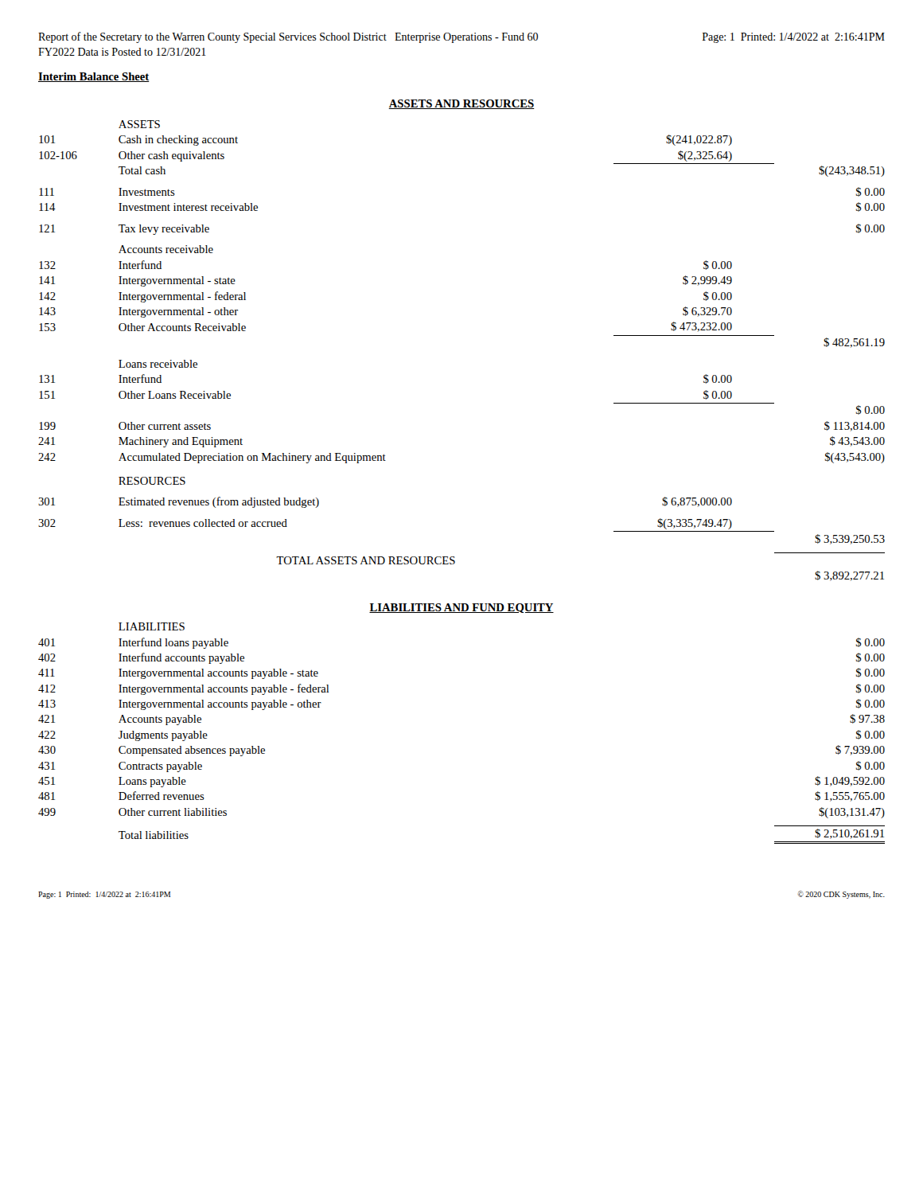Report of the Secretary to the Warren County Special Services School District Enterprise Operations - Fund 60
FY2022 Data is Posted to 12/31/2021
Page: 1 Printed: 1/4/2022 at 2:16:41PM
Interim Balance Sheet
ASSETS AND RESOURCES
| | ASSETS | | |
| 101 | Cash in checking account | $(241,022.87) | |
| 102-106 | Other cash equivalents | $(2,325.64) | |
| | Total cash | | $(243,348.51) |
| 111 | Investments | | $ 0.00 |
| 114 | Investment interest receivable | | $ 0.00 |
| 121 | Tax levy receivable | | $ 0.00 |
| | Accounts receivable | | |
| 132 | Interfund | $ 0.00 | |
| 141 | Intergovernmental - state | $ 2,999.49 | |
| 142 | Intergovernmental - federal | $ 0.00 | |
| 143 | Intergovernmental - other | $ 6,329.70 | |
| 153 | Other Accounts Receivable | $ 473,232.00 | |
| | | | $ 482,561.19 |
| | Loans receivable | | |
| 131 | Interfund | $ 0.00 | |
| 151 | Other Loans Receivable | $ 0.00 | |
| | | | $ 0.00 |
| 199 | Other current assets | | $ 113,814.00 |
| 241 | Machinery and Equipment | | $ 43,543.00 |
| 242 | Accumulated Depreciation on Machinery and Equipment | | $(43,543.00) |
| | RESOURCES | | |
| 301 | Estimated revenues (from adjusted budget) | $ 6,875,000.00 | |
| 302 | Less: revenues collected or accrued | $(3,335,749.47) | |
| | | | $ 3,539,250.53 |
| | TOTAL ASSETS AND RESOURCES | | |
| | | | $ 3,892,277.21 |
LIABILITIES AND FUND EQUITY
| | LIABILITIES | | |
| 401 | Interfund loans payable | | $ 0.00 |
| 402 | Interfund accounts payable | | $ 0.00 |
| 411 | Intergovernmental accounts payable - state | | $ 0.00 |
| 412 | Intergovernmental accounts payable - federal | | $ 0.00 |
| 413 | Intergovernmental accounts payable - other | | $ 0.00 |
| 421 | Accounts payable | | $ 97.38 |
| 422 | Judgments payable | | $ 0.00 |
| 430 | Compensated absences payable | | $ 7,939.00 |
| 431 | Contracts payable | | $ 0.00 |
| 451 | Loans payable | | $ 1,049,592.00 |
| 481 | Deferred revenues | | $ 1,555,765.00 |
| 499 | Other current liabilities | | $(103,131.47) |
| | Total liabilities | | $ 2,510,261.91 |
Page: 1 Printed: 1/4/2022 at 2:16:41PM
© 2020 CDK Systems, Inc.